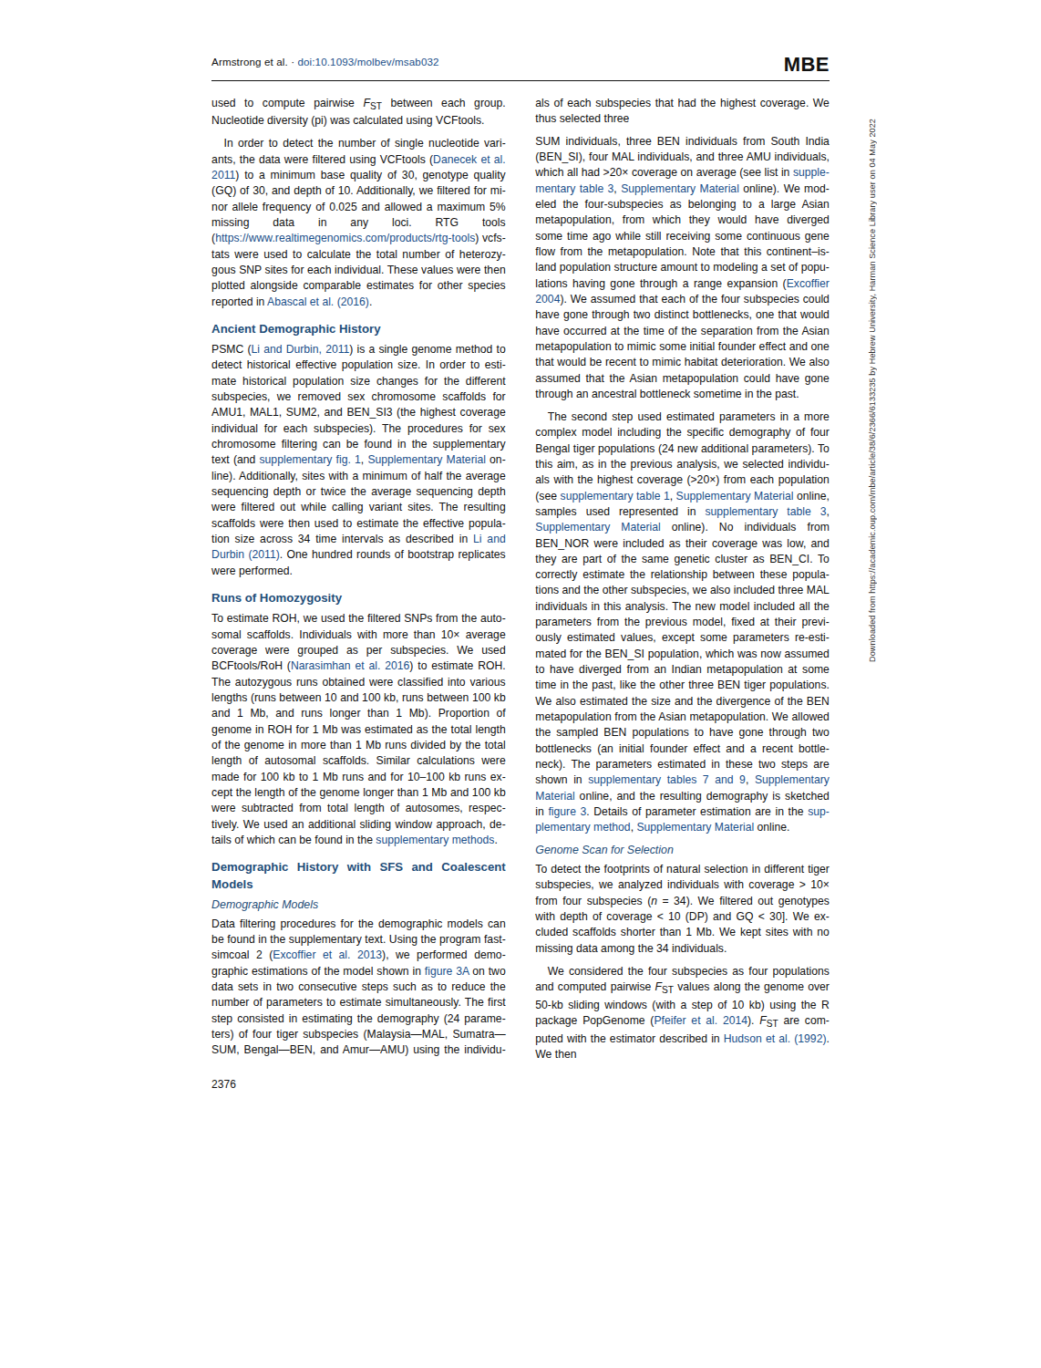Armstrong et al. · doi:10.1093/molbev/msab032
MBE
Downloaded from https://academic.oup.com/mbe/article/38/6/2366/6133235 by Hebrew University, Harman Science Library user on 04 May 2022
used to compute pairwise FST between each group. Nucleotide diversity (pi) was calculated using VCFtools.
In order to detect the number of single nucleotide variants, the data were filtered using VCFtools (Danecek et al. 2011) to a minimum base quality of 30, genotype quality (GQ) of 30, and depth of 10. Additionally, we filtered for minor allele frequency of 0.025 and allowed a maximum 5% missing data in any loci. RTG tools (https://www.realtimegenomics.com/products/rtg-tools) vcfstats were used to calculate the total number of heterozygous SNP sites for each individual. These values were then plotted alongside comparable estimates for other species reported in Abascal et al. (2016).
Ancient Demographic History
PSMC (Li and Durbin, 2011) is a single genome method to detect historical effective population size. In order to estimate historical population size changes for the different subspecies, we removed sex chromosome scaffolds for AMU1, MAL1, SUM2, and BEN_SI3 (the highest coverage individual for each subspecies). The procedures for sex chromosome filtering can be found in the supplementary text (and supplementary fig. 1, Supplementary Material online). Additionally, sites with a minimum of half the average sequencing depth or twice the average sequencing depth were filtered out while calling variant sites. The resulting scaffolds were then used to estimate the effective population size across 34 time intervals as described in Li and Durbin (2011). One hundred rounds of bootstrap replicates were performed.
Runs of Homozygosity
To estimate ROH, we used the filtered SNPs from the autosomal scaffolds. Individuals with more than 10× average coverage were grouped as per subspecies. We used BCFtools/RoH (Narasimhan et al. 2016) to estimate ROH. The autozygous runs obtained were classified into various lengths (runs between 10 and 100 kb, runs between 100 kb and 1 Mb, and runs longer than 1 Mb). Proportion of genome in ROH for 1 Mb was estimated as the total length of the genome in more than 1 Mb runs divided by the total length of autosomal scaffolds. Similar calculations were made for 100 kb to 1 Mb runs and for 10–100 kb runs except the length of the genome longer than 1 Mb and 100 kb were subtracted from total length of autosomes, respectively. We used an additional sliding window approach, details of which can be found in the supplementary methods.
Demographic History with SFS and Coalescent Models
Demographic Models
Data filtering procedures for the demographic models can be found in the supplementary text. Using the program fastsimcoal 2 (Excoffier et al. 2013), we performed demographic estimations of the model shown in figure 3A on two data sets in two consecutive steps such as to reduce the number of parameters to estimate simultaneously. The first step consisted in estimating the demography (24 parameters) of four tiger subspecies (Malaysia—MAL, Sumatra—SUM, Bengal—BEN, and Amur—AMU) using the individuals of each subspecies that had the highest coverage. We thus selected three
SUM individuals, three BEN individuals from South India (BEN_SI), four MAL individuals, and three AMU individuals, which all had >20× coverage on average (see list in supplementary table 3, Supplementary Material online). We modeled the four-subspecies as belonging to a large Asian metapopulation, from which they would have diverged some time ago while still receiving some continuous gene flow from the metapopulation. Note that this continent–island population structure amount to modeling a set of populations having gone through a range expansion (Excoffier 2004). We assumed that each of the four subspecies could have gone through two distinct bottlenecks, one that would have occurred at the time of the separation from the Asian metapopulation to mimic some initial founder effect and one that would be recent to mimic habitat deterioration. We also assumed that the Asian metapopulation could have gone through an ancestral bottleneck sometime in the past.
The second step used estimated parameters in a more complex model including the specific demography of four Bengal tiger populations (24 new additional parameters). To this aim, as in the previous analysis, we selected individuals with the highest coverage (>20×) from each population (see supplementary table 1, Supplementary Material online, samples used represented in supplementary table 3, Supplementary Material online). No individuals from BEN_NOR were included as their coverage was low, and they are part of the same genetic cluster as BEN_CI. To correctly estimate the relationship between these populations and the other subspecies, we also included three MAL individuals in this analysis. The new model included all the parameters from the previous model, fixed at their previously estimated values, except some parameters re-estimated for the BEN_SI population, which was now assumed to have diverged from an Indian metapopulation at some time in the past, like the other three BEN tiger populations. We also estimated the size and the divergence of the BEN metapopulation from the Asian metapopulation. We allowed the sampled BEN populations to have gone through two bottlenecks (an initial founder effect and a recent bottleneck). The parameters estimated in these two steps are shown in supplementary tables 7 and 9, Supplementary Material online, and the resulting demography is sketched in figure 3. Details of parameter estimation are in the supplementary method, Supplementary Material online.
Genome Scan for Selection
To detect the footprints of natural selection in different tiger subspecies, we analyzed individuals with coverage > 10× from four subspecies (n = 34). We filtered out genotypes with depth of coverage < 10 (DP) and GQ < 30]. We excluded scaffolds shorter than 1 Mb. We kept sites with no missing data among the 34 individuals.
We considered the four subspecies as four populations and computed pairwise FST values along the genome over 50-kb sliding windows (with a step of 10 kb) using the R package PopGenome (Pfeifer et al. 2014). FST are computed with the estimator described in Hudson et al. (1992). We then
2376